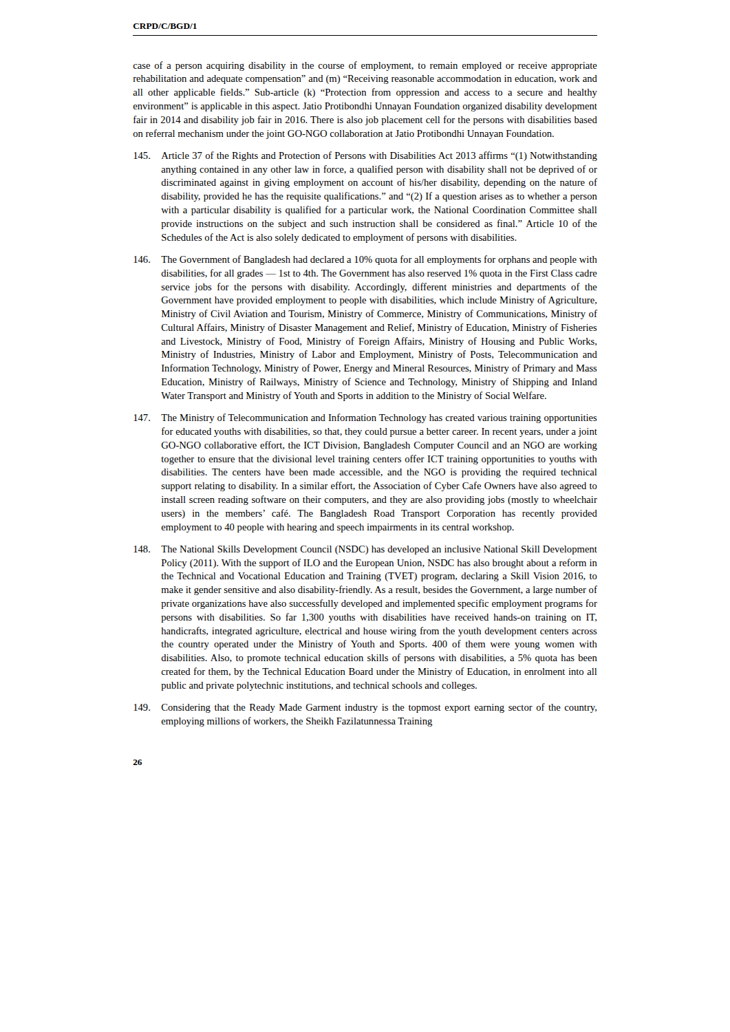CRPD/C/BGD/1
case of a person acquiring disability in the course of employment, to remain employed or receive appropriate rehabilitation and adequate compensation” and (m) “Receiving reasonable accommodation in education, work and all other applicable fields.” Sub-article (k) “Protection from oppression and access to a secure and healthy environment” is applicable in this aspect. Jatio Protibondhi Unnayan Foundation organized disability development fair in 2014 and disability job fair in 2016. There is also job placement cell for the persons with disabilities based on referral mechanism under the joint GO-NGO collaboration at Jatio Protibondhi Unnayan Foundation.
145.
Article 37 of the Rights and Protection of Persons with Disabilities Act 2013 affirms “(1) Notwithstanding anything contained in any other law in force, a qualified person with disability shall not be deprived of or discriminated against in giving employment on account of his/her disability, depending on the nature of disability, provided he has the requisite qualifications.” and “(2) If a question arises as to whether a person with a particular disability is qualified for a particular work, the National Coordination Committee shall provide instructions on the subject and such instruction shall be considered as final.” Article 10 of the Schedules of the Act is also solely dedicated to employment of persons with disabilities.
146.
The Government of Bangladesh had declared a 10% quota for all employments for orphans and people with disabilities, for all grades — 1st to 4th. The Government has also reserved 1% quota in the First Class cadre service jobs for the persons with disability. Accordingly, different ministries and departments of the Government have provided employment to people with disabilities, which include Ministry of Agriculture, Ministry of Civil Aviation and Tourism, Ministry of Commerce, Ministry of Communications, Ministry of Cultural Affairs, Ministry of Disaster Management and Relief, Ministry of Education, Ministry of Fisheries and Livestock, Ministry of Food, Ministry of Foreign Affairs, Ministry of Housing and Public Works, Ministry of Industries, Ministry of Labor and Employment, Ministry of Posts, Telecommunication and Information Technology, Ministry of Power, Energy and Mineral Resources, Ministry of Primary and Mass Education, Ministry of Railways, Ministry of Science and Technology, Ministry of Shipping and Inland Water Transport and Ministry of Youth and Sports in addition to the Ministry of Social Welfare.
147.
The Ministry of Telecommunication and Information Technology has created various training opportunities for educated youths with disabilities, so that, they could pursue a better career. In recent years, under a joint GO-NGO collaborative effort, the ICT Division, Bangladesh Computer Council and an NGO are working together to ensure that the divisional level training centers offer ICT training opportunities to youths with disabilities. The centers have been made accessible, and the NGO is providing the required technical support relating to disability. In a similar effort, the Association of Cyber Cafe Owners have also agreed to install screen reading software on their computers, and they are also providing jobs (mostly to wheelchair users) in the members’ café. The Bangladesh Road Transport Corporation has recently provided employment to 40 people with hearing and speech impairments in its central workshop.
148.
The National Skills Development Council (NSDC) has developed an inclusive National Skill Development Policy (2011). With the support of ILO and the European Union, NSDC has also brought about a reform in the Technical and Vocational Education and Training (TVET) program, declaring a Skill Vision 2016, to make it gender sensitive and also disability-friendly. As a result, besides the Government, a large number of private organizations have also successfully developed and implemented specific employment programs for persons with disabilities. So far 1,300 youths with disabilities have received hands-on training on IT, handicrafts, integrated agriculture, electrical and house wiring from the youth development centers across the country operated under the Ministry of Youth and Sports. 400 of them were young women with disabilities. Also, to promote technical education skills of persons with disabilities, a 5% quota has been created for them, by the Technical Education Board under the Ministry of Education, in enrolment into all public and private polytechnic institutions, and technical schools and colleges.
149.
Considering that the Ready Made Garment industry is the topmost export earning sector of the country, employing millions of workers, the Sheikh Fazilatunnessa Training
26